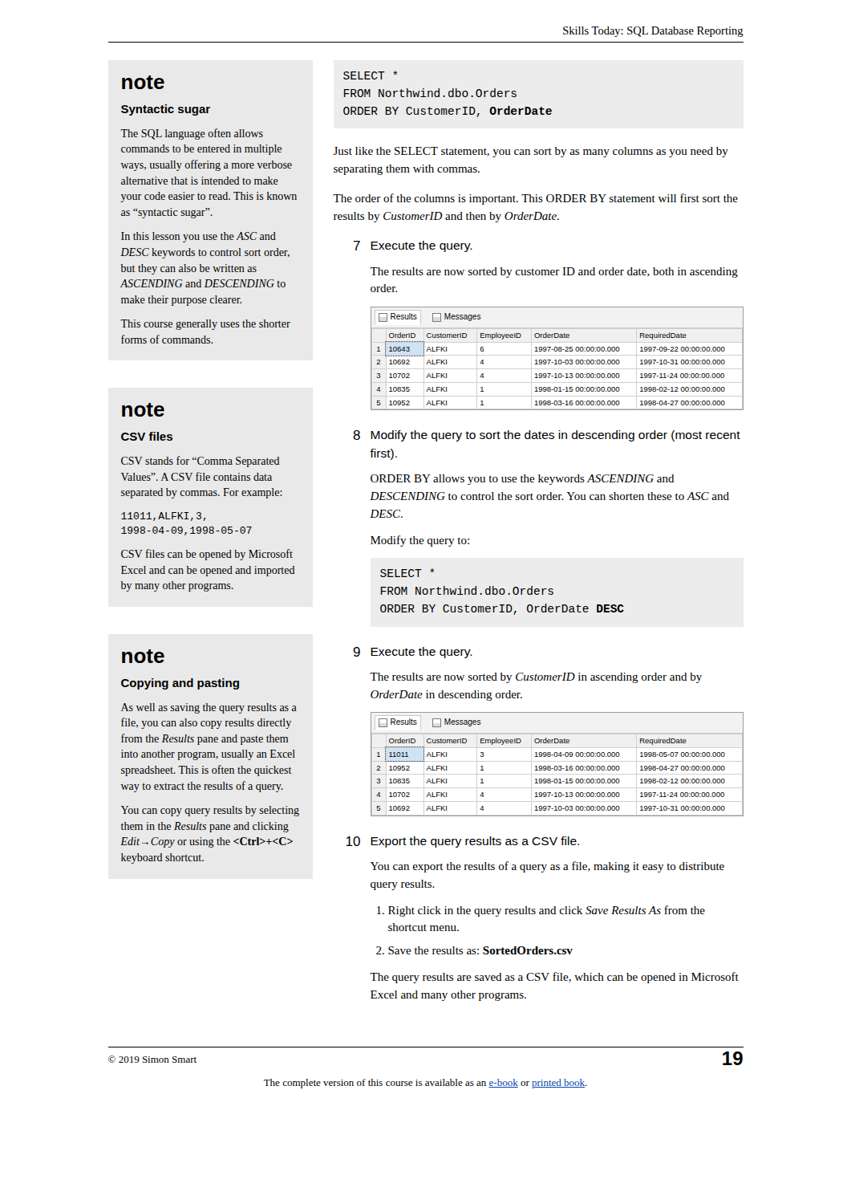Skills Today: SQL Database Reporting
note
Syntactic sugar
The SQL language often allows commands to be entered in multiple ways, usually offering a more verbose alternative that is intended to make your code easier to read. This is known as “syntactic sugar”.
In this lesson you use the ASC and DESC keywords to control sort order, but they can also be written as ASCENDING and DESCENDING to make their purpose clearer.
This course generally uses the shorter forms of commands.
note
CSV files
CSV stands for “Comma Separated Values”. A CSV file contains data separated by commas. For example:
11011,ALFKI,3,
1998-04-09,1998-05-07
CSV files can be opened by Microsoft Excel and can be opened and imported by many other programs.
note
Copying and pasting
As well as saving the query results as a file, you can also copy results directly from the Results pane and paste them into another program, usually an Excel spreadsheet. This is often the quickest way to extract the results of a query.
You can copy query results by selecting them in the Results pane and clicking Edit→Copy or using the <Ctrl>+<C> keyboard shortcut.
SELECT *
FROM Northwind.dbo.Orders
ORDER BY CustomerID, OrderDate
Just like the SELECT statement, you can sort by as many columns as you need by separating them with commas.
The order of the columns is important. This ORDER BY statement will first sort the results by CustomerID and then by OrderDate.
Execute the query.
The results are now sorted by customer ID and order date, both in ascending order.
Results Messages
| | OrderID | CustomerID | EmployeeID | OrderDate | RequiredDate |
| --- | --- | --- | --- | --- | --- |
| 1 | 10643 | ALFKI | 6 | 1997-08-25 00:00:00.000 | 1997-09-22 00:00:00.000 |
| 2 | 10692 | ALFKI | 4 | 1997-10-03 00:00:00.000 | 1997-10-31 00:00:00.000 |
| 3 | 10702 | ALFKI | 4 | 1997-10-13 00:00:00.000 | 1997-11-24 00:00:00.000 |
| 4 | 10835 | ALFKI | 1 | 1998-01-15 00:00:00.000 | 1998-02-12 00:00:00.000 |
| 5 | 10952 | ALFKI | 1 | 1998-03-16 00:00:00.000 | 1998-04-27 00:00:00.000 |
Modify the query to sort the dates in descending order (most recent first).
ORDER BY allows you to use the keywords ASCENDING and DESCENDING to control the sort order. You can shorten these to ASC and DESC.
Modify the query to:
SELECT *
FROM Northwind.dbo.Orders
ORDER BY CustomerID, OrderDate DESC
Execute the query.
The results are now sorted by CustomerID in ascending order and by OrderDate in descending order.
Results Messages
| | OrderID | CustomerID | EmployeeID | OrderDate | RequiredDate |
| --- | --- | --- | --- | --- | --- |
| 1 | 11011 | ALFKI | 3 | 1998-04-09 00:00:00.000 | 1998-05-07 00:00:00.000 |
| 2 | 10952 | ALFKI | 1 | 1998-03-16 00:00:00.000 | 1998-04-27 00:00:00.000 |
| 3 | 10835 | ALFKI | 1 | 1998-01-15 00:00:00.000 | 1998-02-12 00:00:00.000 |
| 4 | 10702 | ALFKI | 4 | 1997-10-13 00:00:00.000 | 1997-11-24 00:00:00.000 |
| 5 | 10692 | ALFKI | 4 | 1997-10-03 00:00:00.000 | 1997-10-31 00:00:00.000 |
Export the query results as a CSV file.
You can export the results of a query as a file, making it easy to distribute query results.
Right click in the query results and click Save Results As from the shortcut menu.
Save the results as: SortedOrders.csv
The query results are saved as a CSV file, which can be opened in Microsoft Excel and many other programs.
© 2019 Simon Smart 19
The complete version of this course is available as an e-book or printed book.